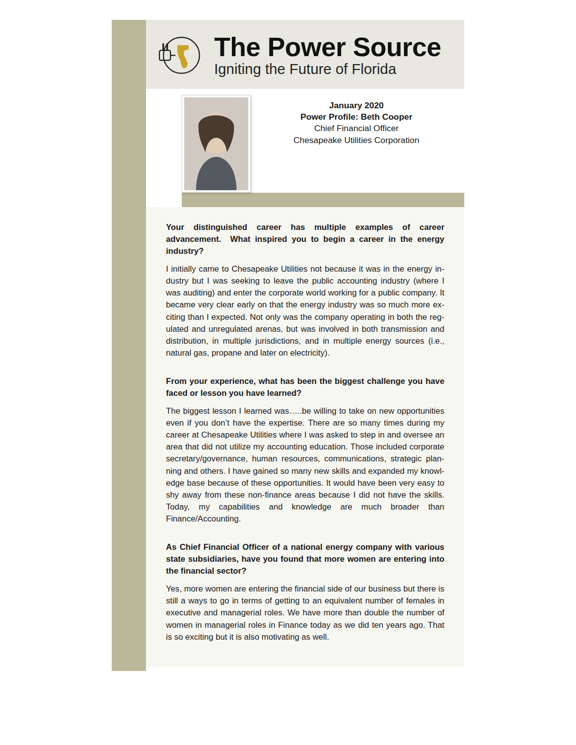The Power Source
Igniting the Future of Florida
January 2020
Power Profile: Beth Cooper
Chief Financial Officer
Chesapeake Utilities Corporation
Your distinguished career has multiple examples of career advancement. What inspired you to begin a career in the energy industry?
I initially came to Chesapeake Utilities not because it was in the energy industry but I was seeking to leave the public accounting industry (where I was auditing) and enter the corporate world working for a public company. It became very clear early on that the energy industry was so much more exciting than I expected. Not only was the company operating in both the regulated and unregulated arenas, but was involved in both transmission and distribution, in multiple jurisdictions, and in multiple energy sources (i.e., natural gas, propane and later on electricity).
From your experience, what has been the biggest challenge you have faced or lesson you have learned?
The biggest lesson I learned was…..be willing to take on new opportunities even if you don’t have the expertise. There are so many times during my career at Chesapeake Utilities where I was asked to step in and oversee an area that did not utilize my accounting education. Those included corporate secretary/governance, human resources, communications, strategic planning and others. I have gained so many new skills and expanded my knowledge base because of these opportunities. It would have been very easy to shy away from these non-finance areas because I did not have the skills. Today, my capabilities and knowledge are much broader than Finance/Accounting.
As Chief Financial Officer of a national energy company with various state subsidiaries, have you found that more women are entering into the financial sector?
Yes, more women are entering the financial side of our business but there is still a ways to go in terms of getting to an equivalent number of females in executive and managerial roles. We have more than double the number of women in managerial roles in Finance today as we did ten years ago. That is so exciting but it is also motivating as well.